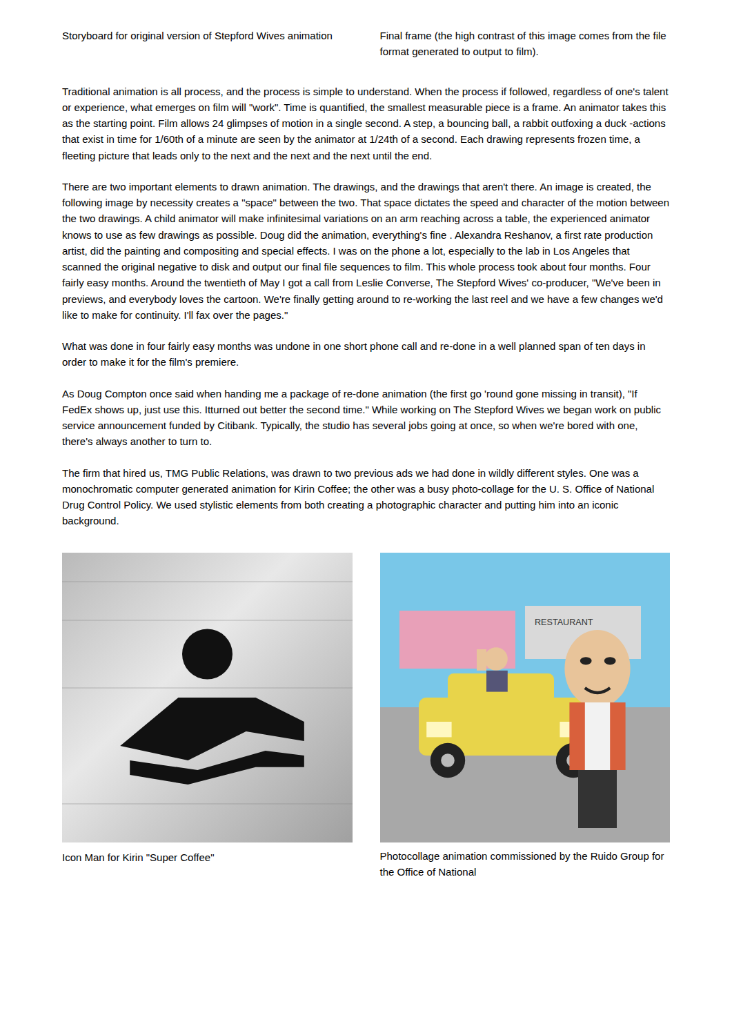Storyboard for original version of Stepford Wives animation
Final frame (the high contrast of this image comes from the file format generated to output to film).
Traditional animation is all process, and the process is simple to understand. When the process if followed, regardless of one's talent or experience, what emerges on film will "work". Time is quantified, the smallest measurable piece is a frame. An animator takes this as the starting point. Film allows 24 glimpses of motion in a single second. A step, a bouncing ball, a rabbit outfoxing a duck -actions that exist in time for 1/60th of a minute are seen by the animator at 1/24th of a second. Each drawing represents frozen time, a fleeting picture that leads only to the next and the next and the next until the end.
There are two important elements to drawn animation. The drawings, and the drawings that aren't there. An image is created, the following image by necessity creates a "space" between the two. That space dictates the speed and character of the motion between the two drawings. A child animator will make infinitesimal variations on an arm reaching across a table, the experienced animator knows to use as few drawings as possible. Doug did the animation, everything's fine . Alexandra Reshanov, a first rate production artist, did the painting and compositing and special effects. I was on the phone a lot, especially to the lab in Los Angeles that scanned the original negative to disk and output our final file sequences to film. This whole process took about four months. Four fairly easy months. Around the twentieth of May I got a call from Leslie Converse, The Stepford Wives' co-producer, "We've been in previews, and everybody loves the cartoon. We're finally getting around to re-working the last reel and we have a few changes we'd like to make for continuity. I'll fax over the pages."
What was done in four fairly easy months was undone in one short phone call and re-done in a well planned span of ten days in order to make it for the film's premiere.
As Doug Compton once said when handing me a package of re-done animation (the first go 'round gone missing in transit), "If FedEx shows up, just use this. Itturned out better the second time." While working on The Stepford Wives we began work on public service announcement funded by Citibank. Typically, the studio has several jobs going at once, so when we're bored with one, there's always another to turn to.
The firm that hired us, TMG Public Relations, was drawn to two previous ads we had done in wildly different styles. One was a monochromatic computer generated animation for Kirin Coffee; the other was a busy photo-collage for the U. S. Office of National Drug Control Policy. We used stylistic elements from both creating a photographic character and putting him into an iconic background.
Icon Man for Kirin "Super Coffee"
Photocollage animation commissioned by the Ruido Group for the Office of National